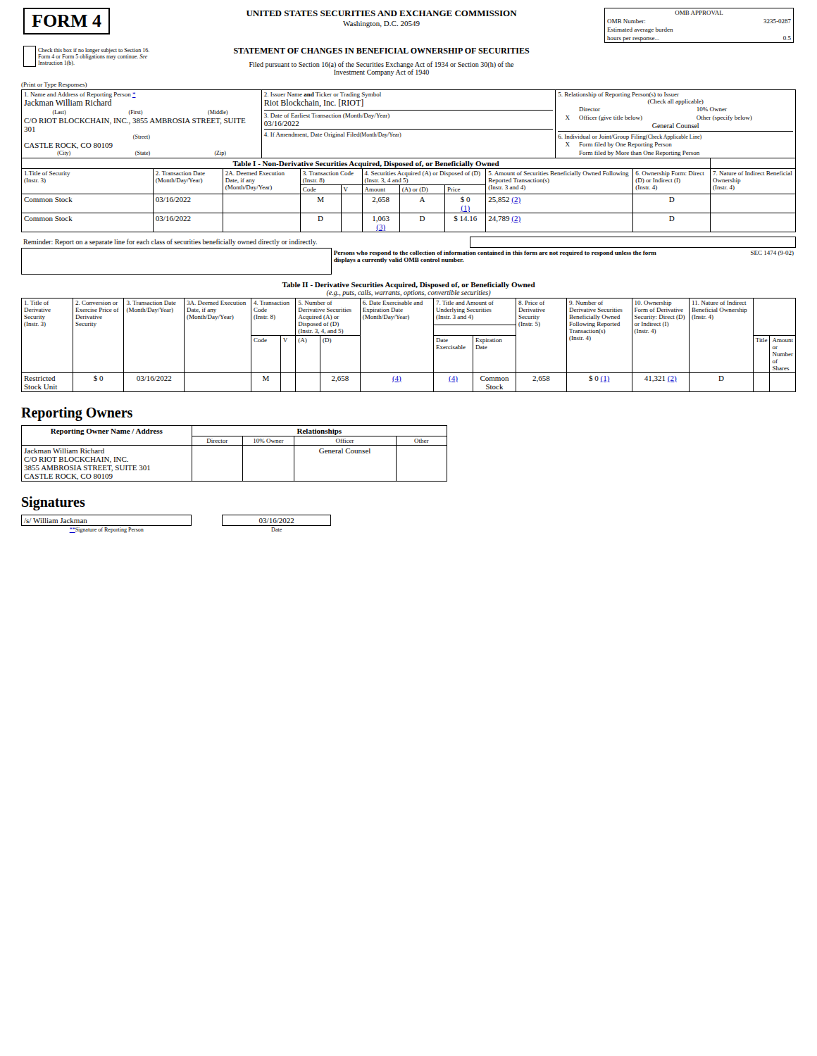| FORM 4 | UNITED STATES SECURITIES AND EXCHANGE COMMISSION Washington, D.C. 20549 | / OMB APPROVAL / / OMB Number: / 3235-0287 / / Estimated average burden / / hours per response... / 0.5 / |
| / / Check this box if no longer subject to Section 16. Form 4 or Form 5 obligations may continue. See Instruction 1(b). / | STATEMENT OF CHANGES IN BENEFICIAL OWNERSHIP OF SECURITIES Filed pursuant to Section 16(a) of the Securities Exchange Act of 1934 or Section 30(h) of the Investment Company Act of 1940 | |
(Print or Type Responses)
| 1. Name and Address of Reporting Person * Jackman William Richard / (Last) / (First) / (Middle) / C/O RIOT BLOCKCHAIN, INC., 3855 AMBROSIA STREET, SUITE 301 / (Street) / CASTLE ROCK, CO 80109 / (City) / (State) / (Zip) / | 2. Issuer Name and Ticker or Trading Symbol Riot Blockchain, Inc. [ RIOT ] 3. Date of Earliest Transaction (Month/Day/Year) 03/16/2022 4. If Amendment, Date Original Filed (Month/Day/Year) | 5. Relationship of Reporting Person(s) to Issuer (Check all applicable) / / Director / / 10% Owner / / X / Officer (give title below) / / Other (specify below) / General Counsel 6. Individual or Joint/Group Filing (Check Applicable Line) / X / Form filed by One Reporting Person / / / Form filed by More than One Reporting Person / |
| Table I - Non-Derivative Securities Acquired, Disposed of, or Beneficially Owned |
| 1.Title of Security (Instr. 3) | 2. Transaction Date (Month/Day/Year) | 2A. Deemed Execution Date, if any (Month/Day/Year) | 3. Transaction Code (Instr. 8) | 4. Securities Acquired (A) or Disposed of (D) (Instr. 3, 4 and 5) | 5. Amount of Securities Beneficially Owned Following Reported Transaction(s) (Instr. 3 and 4) | 6. Ownership Form: Direct (D) or Indirect (I) (Instr. 4) | 7. Nature of Indirect Beneficial Ownership (Instr. 4) |
| Code | V | Amount | (A) or (D) | Price |
| Common Stock | 03/16/2022 | | M | | 2,658 | A | $ 0 (1) | 25,852 (2) | D | |
| Common Stock | 03/16/2022 | | D | | 1,063 (3) | D | $ 14.16 | 24,789 (2) | D | |
| Reminder: Report on a separate line for each class of securities beneficially owned directly or indirectly. | |
| | Persons who respond to the collection of information contained in this form are not required to respond unless the form displays a currently valid OMB control number. | SEC 1474 (9-02) |
Table II - Derivative Securities Acquired, Disposed of, or Beneficially Owned
(e.g., puts, calls, warrants, options, convertible securities)
| 1. Title of Derivative Security (Instr. 3) | 2. Conversion or Exercise Price of Derivative Security | 3. Transaction Date (Month/Day/Year) | 3A. Deemed Execution Date, if any (Month/Day/Year) | 4. Transaction Code (Instr. 8) | 5. Number of Derivative Securities Acquired (A) or Disposed of (D) (Instr. 3, 4, and 5) | 6. Date Exercisable and Expiration Date (Month/Day/Year) | 7. Title and Amount of Underlying Securities (Instr. 3 and 4) | 8. Price of Derivative Security (Instr. 5) | 9. Number of Derivative Securities Beneficially Owned Following Reported Transaction(s) (Instr. 4) | 10. Ownership Form of Derivative Security: Direct (D) or Indirect (I) (Instr. 4) | 11. Nature of Indirect Beneficial Ownership (Instr. 4) |
| Code | V | (A) | (D) | Date Exercisable | Expiration Date | Title | Amount or Number of Shares |
| Restricted Stock Unit | $ 0 | 03/16/2022 | | M | | | 2,658 | (4) | (4) | Common Stock | 2,658 | $ 0 (1) | 41,321 (2) | D | |
Reporting Owners
| Reporting Owner Name / Address | Relationships |
| Director | 10% Owner | Officer | Other |
| Jackman William Richard C/O RIOT BLOCKCHAIN, INC. 3855 AMBROSIA STREET, SUITE 301 CASTLE ROCK, CO 80109 | | | General Counsel | |
Signatures
| /s/ William Jackman | | 03/16/2022 |
| ** Signature of Reporting Person | | Date |